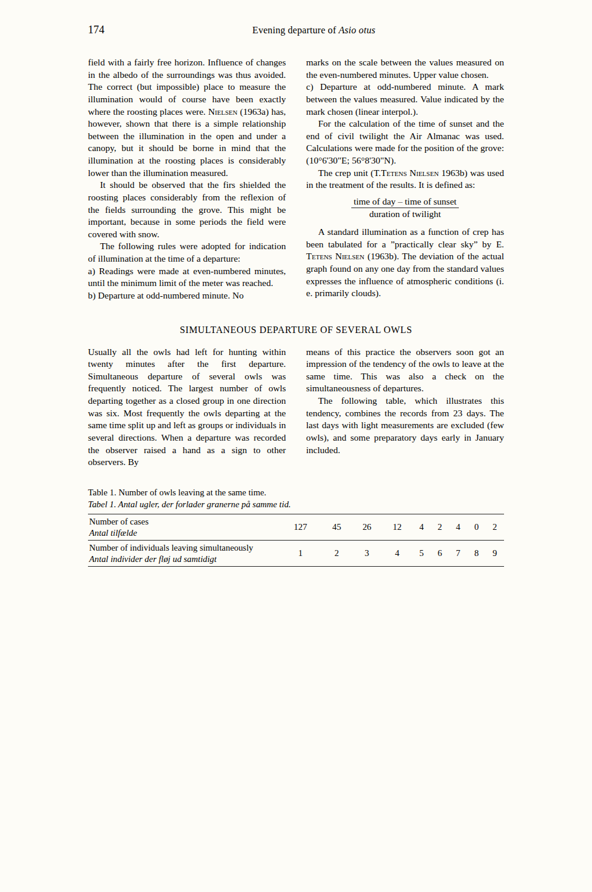174
Evening departure of Asio otus
field with a fairly free horizon. Influence of changes in the albedo of the surroundings was thus avoided. The correct (but impossible) place to measure the illumination would of course have been exactly where the roosting places were. Nielsen (1963a) has, however, shown that there is a simple relationship between the illumination in the open and under a canopy, but it should be borne in mind that the illumination at the roosting places is considerably lower than the illumination measured.
It should be observed that the firs shielded the roosting places considerably from the reflexion of the fields surrounding the grove. This might be important, because in some periods the field were covered with snow.
The following rules were adopted for indication of illumination at the time of a departure:
a) Readings were made at even-numbered minutes, until the minimum limit of the meter was reached.
b) Departure at odd-numbered minute. No
marks on the scale between the values measured on the even-numbered minutes. Upper value chosen.
c) Departure at odd-numbered minute. A mark between the values measured. Value indicated by the mark chosen (linear interpol.).
For the calculation of the time of sunset and the end of civil twilight the Air Almanac was used. Calculations were made for the position of the grove: (10°6'30"E; 56°8'30"N).
The crep unit (T.Tetens Nielsen 1963b) was used in the treatment of the results. It is defined as:
time of day – time of sunset duration of twilight
A standard illumination as a function of crep has been tabulated for a ”practically clear sky” by E. Tetens Nielsen (1963b). The deviation of the actual graph found on any one day from the standard values expresses the influence of atmospheric conditions (i. e. primarily clouds).
SIMULTANEOUS DEPARTURE OF SEVERAL OWLS
Usually all the owls had left for hunting within twenty minutes after the first departure. Simultaneous departure of several owls was frequently noticed. The largest number of owls departing together as a closed group in one direction was six. Most frequently the owls departing at the same time split up and left as groups or individuals in several directions. When a departure was recorded the observer raised a hand as a sign to other observers. By
means of this practice the observers soon got an impression of the tendency of the owls to leave at the same time. This was also a check on the simultaneousness of departures.
The following table, which illustrates this tendency, combines the records from 23 days. The last days with light measurements are excluded (few owls), and some preparatory days early in January included.
Table 1. Number of owls leaving at the same time.
Tabel 1. Antal ugler, der forlader granerne på samme tid.
| Number of cases Antal tilfælde | 127 | 45 | 26 | 12 | 4 | 2 | 4 | 0 | 2 |
| Number of individuals leaving simultaneously Antal individer der fløj ud samtidigt | 1 | 2 | 3 | 4 | 5 | 6 | 7 | 8 | 9 |